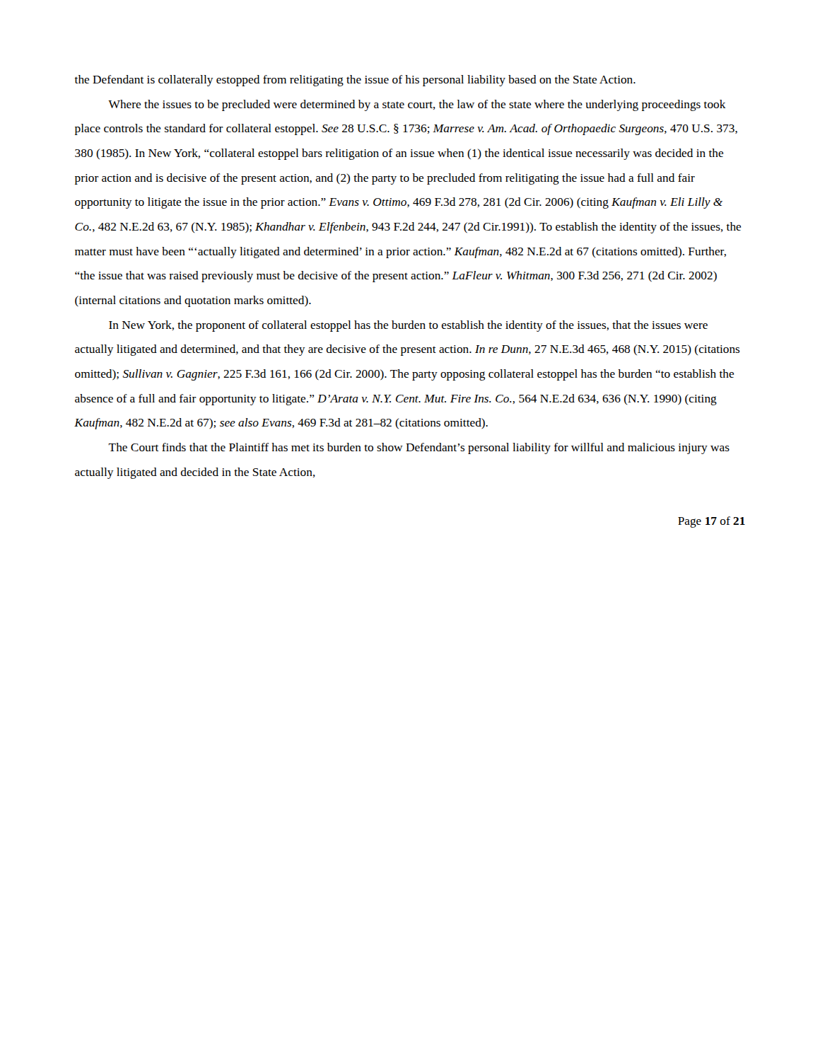the Defendant is collaterally estopped from relitigating the issue of his personal liability based on the State Action.
Where the issues to be precluded were determined by a state court, the law of the state where the underlying proceedings took place controls the standard for collateral estoppel. See 28 U.S.C. § 1736; Marrese v. Am. Acad. of Orthopaedic Surgeons, 470 U.S. 373, 380 (1985). In New York, “collateral estoppel bars relitigation of an issue when (1) the identical issue necessarily was decided in the prior action and is decisive of the present action, and (2) the party to be precluded from relitigating the issue had a full and fair opportunity to litigate the issue in the prior action.” Evans v. Ottimo, 469 F.3d 278, 281 (2d Cir. 2006) (citing Kaufman v. Eli Lilly & Co., 482 N.E.2d 63, 67 (N.Y. 1985); Khandhar v. Elfenbein, 943 F.2d 244, 247 (2d Cir.1991)). To establish the identity of the issues, the matter must have been “‘actually litigated and determined’ in a prior action.” Kaufman, 482 N.E.2d at 67 (citations omitted). Further, “the issue that was raised previously must be decisive of the present action.” LaFleur v. Whitman, 300 F.3d 256, 271 (2d Cir. 2002) (internal citations and quotation marks omitted).
In New York, the proponent of collateral estoppel has the burden to establish the identity of the issues, that the issues were actually litigated and determined, and that they are decisive of the present action. In re Dunn, 27 N.E.3d 465, 468 (N.Y. 2015) (citations omitted); Sullivan v. Gagnier, 225 F.3d 161, 166 (2d Cir. 2000). The party opposing collateral estoppel has the burden “to establish the absence of a full and fair opportunity to litigate.” D’Arata v. N.Y. Cent. Mut. Fire Ins. Co., 564 N.E.2d 634, 636 (N.Y. 1990) (citing Kaufman, 482 N.E.2d at 67); see also Evans, 469 F.3d at 281–82 (citations omitted).
The Court finds that the Plaintiff has met its burden to show Defendant’s personal liability for willful and malicious injury was actually litigated and decided in the State Action,
Page 17 of 21